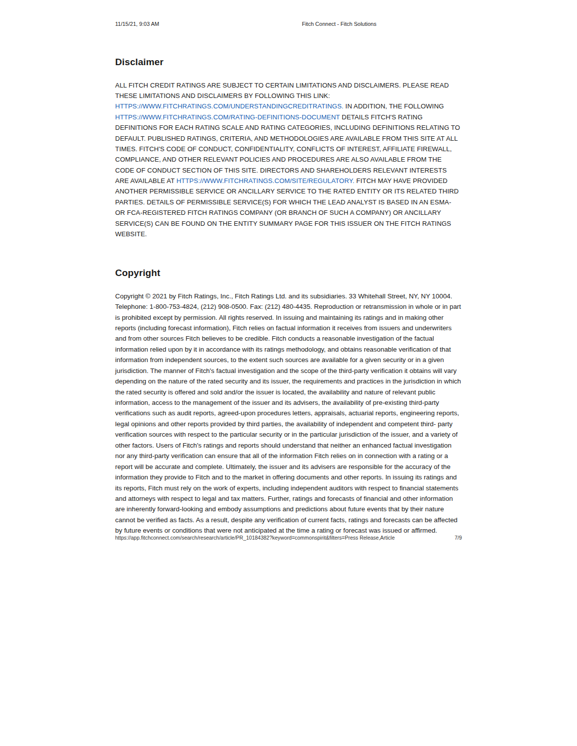11/15/21, 9:03 AM Fitch Connect - Fitch Solutions
Disclaimer
ALL FITCH CREDIT RATINGS ARE SUBJECT TO CERTAIN LIMITATIONS AND DISCLAIMERS. PLEASE READ THESE LIMITATIONS AND DISCLAIMERS BY FOLLOWING THIS LINK: HTTPS://WWW.FITCHRATINGS.COM/UNDERSTANDINGCREDITRATINGS. IN ADDITION, THE FOLLOWING HTTPS://WWW.FITCHRATINGS.COM/RATING-DEFINITIONS-DOCUMENT DETAILS FITCH'S RATING DEFINITIONS FOR EACH RATING SCALE AND RATING CATEGORIES, INCLUDING DEFINITIONS RELATING TO DEFAULT. PUBLISHED RATINGS, CRITERIA, AND METHODOLOGIES ARE AVAILABLE FROM THIS SITE AT ALL TIMES. FITCH'S CODE OF CONDUCT, CONFIDENTIALITY, CONFLICTS OF INTEREST, AFFILIATE FIREWALL, COMPLIANCE, AND OTHER RELEVANT POLICIES AND PROCEDURES ARE ALSO AVAILABLE FROM THE CODE OF CONDUCT SECTION OF THIS SITE. DIRECTORS AND SHAREHOLDERS RELEVANT INTERESTS ARE AVAILABLE AT HTTPS://WWW.FITCHRATINGS.COM/SITE/REGULATORY. FITCH MAY HAVE PROVIDED ANOTHER PERMISSIBLE SERVICE OR ANCILLARY SERVICE TO THE RATED ENTITY OR ITS RELATED THIRD PARTIES. DETAILS OF PERMISSIBLE SERVICE(S) FOR WHICH THE LEAD ANALYST IS BASED IN AN ESMA- OR FCA-REGISTERED FITCH RATINGS COMPANY (OR BRANCH OF SUCH A COMPANY) OR ANCILLARY SERVICE(S) CAN BE FOUND ON THE ENTITY SUMMARY PAGE FOR THIS ISSUER ON THE FITCH RATINGS WEBSITE.
Copyright
Copyright © 2021 by Fitch Ratings, Inc., Fitch Ratings Ltd. and its subsidiaries. 33 Whitehall Street, NY, NY 10004. Telephone: 1-800-753-4824, (212) 908-0500. Fax: (212) 480-4435. Reproduction or retransmission in whole or in part is prohibited except by permission. All rights reserved. In issuing and maintaining its ratings and in making other reports (including forecast information), Fitch relies on factual information it receives from issuers and underwriters and from other sources Fitch believes to be credible. Fitch conducts a reasonable investigation of the factual information relied upon by it in accordance with its ratings methodology, and obtains reasonable verification of that information from independent sources, to the extent such sources are available for a given security or in a given jurisdiction. The manner of Fitch's factual investigation and the scope of the third-party verification it obtains will vary depending on the nature of the rated security and its issuer, the requirements and practices in the jurisdiction in which the rated security is offered and sold and/or the issuer is located, the availability and nature of relevant public information, access to the management of the issuer and its advisers, the availability of pre-existing third-party verifications such as audit reports, agreed-upon procedures letters, appraisals, actuarial reports, engineering reports, legal opinions and other reports provided by third parties, the availability of independent and competent third- party verification sources with respect to the particular security or in the particular jurisdiction of the issuer, and a variety of other factors. Users of Fitch's ratings and reports should understand that neither an enhanced factual investigation nor any third-party verification can ensure that all of the information Fitch relies on in connection with a rating or a report will be accurate and complete. Ultimately, the issuer and its advisers are responsible for the accuracy of the information they provide to Fitch and to the market in offering documents and other reports. In issuing its ratings and its reports, Fitch must rely on the work of experts, including independent auditors with respect to financial statements and attorneys with respect to legal and tax matters. Further, ratings and forecasts of financial and other information are inherently forward-looking and embody assumptions and predictions about future events that by their nature cannot be verified as facts. As a result, despite any verification of current facts, ratings and forecasts can be affected by future events or conditions that were not anticipated at the time a rating or forecast was issued or affirmed.
https://app.fitchconnect.com/search/research/article/PR_10184382?keyword=commonspirit&filters=Press Release,Article 7/9